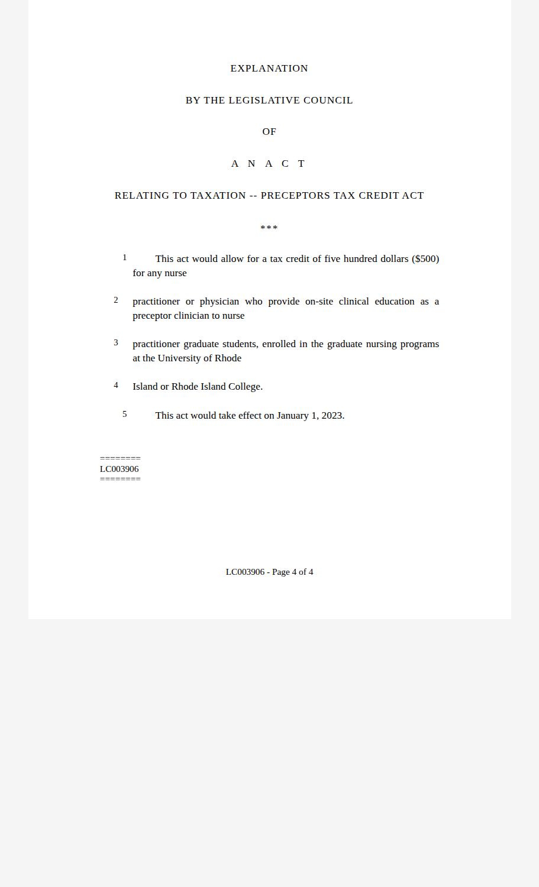EXPLANATION
BY THE LEGISLATIVE COUNCIL
OF
A N A C T
RELATING TO TAXATION -- PRECEPTORS TAX CREDIT ACT
***
This act would allow for a tax credit of five hundred dollars ($500) for any nurse
practitioner or physician who provide on-site clinical education as a preceptor clinician to nurse
practitioner graduate students, enrolled in the graduate nursing programs at the University of Rhode
Island or Rhode Island College.
This act would take effect on January 1, 2023.
========
LC003906
========
LC003906 - Page 4 of 4